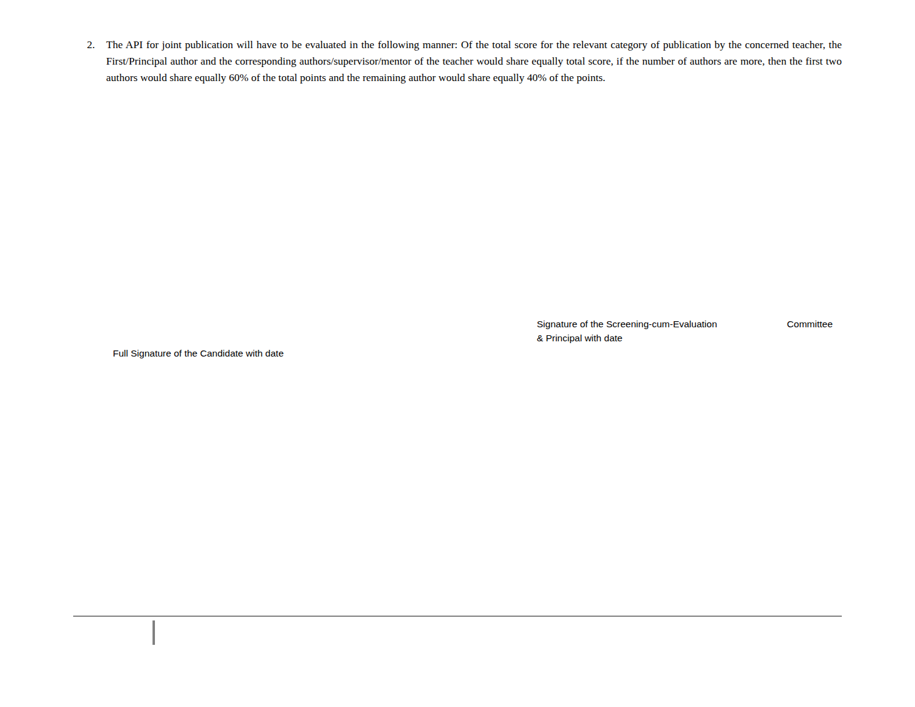The API for joint publication will have to be evaluated in the following manner: Of the total score for the relevant category of publication by the concerned teacher, the First/Principal author and the corresponding authors/supervisor/mentor of the teacher would share equally total score, if the number of authors are more, then the first two authors would share equally 60% of the total points and the remaining author would share equally 40% of the points.
Full Signature of the Candidate with date
Signature of the Screening-cum-Evaluation Committee
& Principal with date